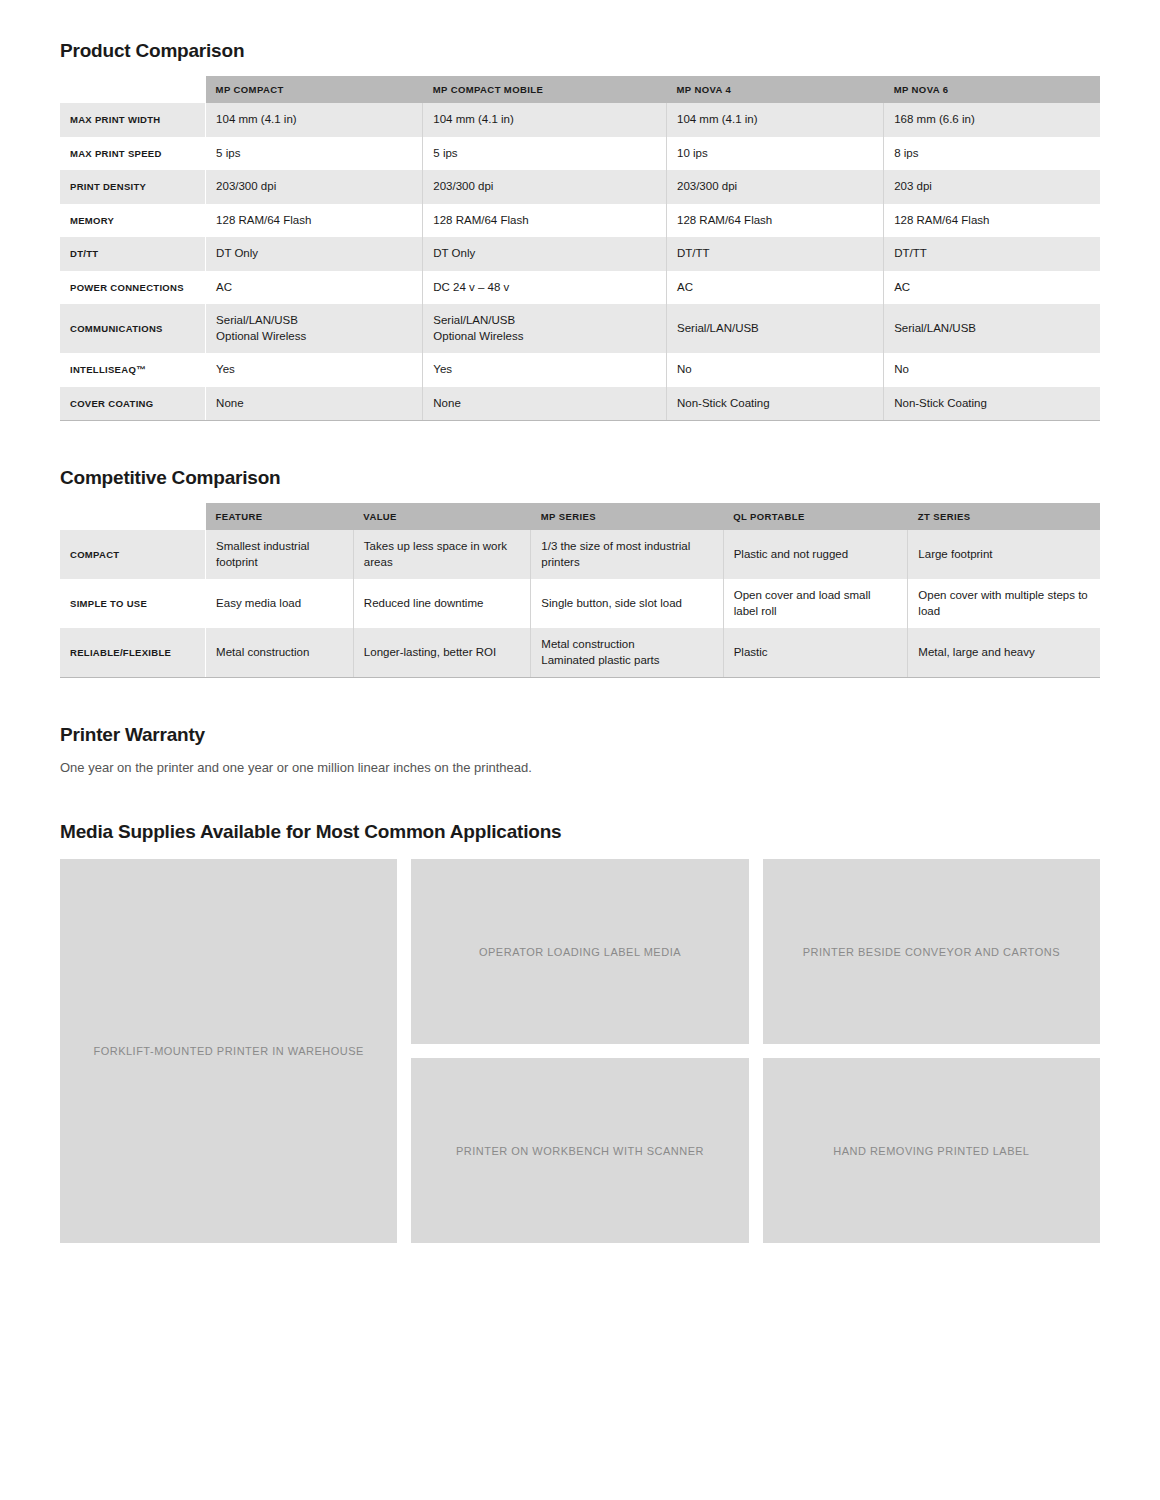Product Comparison
| | MP Compact | MP Compact Mobile | MP Nova 4 | MP Nova 6 |
| --- | --- | --- | --- | --- |
| Max Print Width | 104 mm (4.1 in) | 104 mm (4.1 in) | 104 mm (4.1 in) | 168 mm (6.6 in) |
| Max Print Speed | 5 ips | 5 ips | 10 ips | 8 ips |
| Print Density | 203/300 dpi | 203/300 dpi | 203/300 dpi | 203 dpi |
| Memory | 128 RAM/64 Flash | 128 RAM/64 Flash | 128 RAM/64 Flash | 128 RAM/64 Flash |
| DT/TT | DT Only | DT Only | DT/TT | DT/TT |
| Power Connections | AC | DC 24 v – 48 v | AC | AC |
| Communications | Serial/LAN/USB Optional Wireless | Serial/LAN/USB Optional Wireless | Serial/LAN/USB | Serial/LAN/USB |
| IntelliSEAQ™ | Yes | Yes | No | No |
| Cover Coating | None | None | Non-Stick Coating | Non-Stick Coating |
Competitive Comparison
| | Feature | Value | MP Series | QL Portable | ZT Series |
| --- | --- | --- | --- | --- | --- |
| Compact | Smallest industrial footprint | Takes up less space in work areas | 1/3 the size of most industrial printers | Plastic and not rugged | Large footprint |
| Simple to Use | Easy media load | Reduced line downtime | Single button, side slot load | Open cover and load small label roll | Open cover with multiple steps to load |
| Reliable/Flexible | Metal construction | Longer-lasting, better ROI | Metal construction Laminated plastic parts | Plastic | Metal, large and heavy |
Printer Warranty
One year on the printer and one year or one million linear inches on the printhead.
Media Supplies Available for Most Common Applications
Forklift-mounted printer in warehouse
Operator loading label media
Printer on workbench with scanner
Printer beside conveyor and cartons
Hand removing printed label